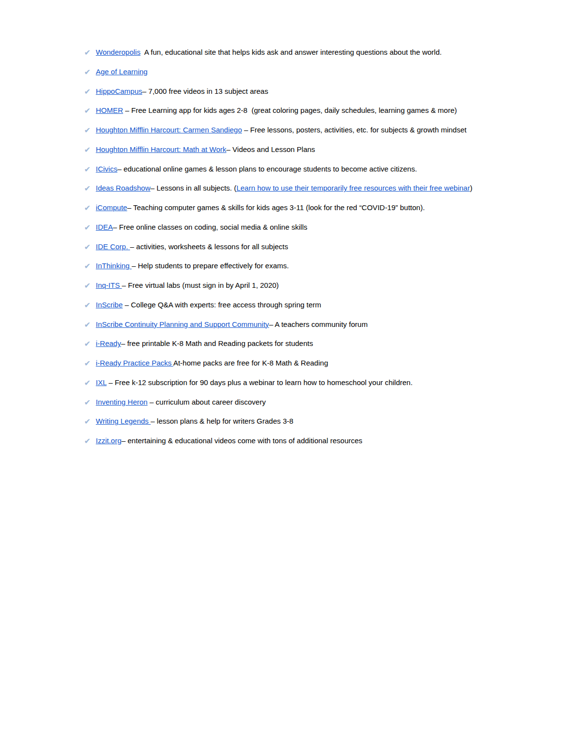Wonderopolis A fun, educational site that helps kids ask and answer interesting questions about the world.
Age of Learning
HippoCampus– 7,000 free videos in 13 subject areas
HOMER – Free Learning app for kids ages 2-8 (great coloring pages, daily schedules, learning games & more)
Houghton Mifflin Harcourt: Carmen Sandiego – Free lessons, posters, activities, etc. for subjects & growth mindset
Houghton Mifflin Harcourt: Math at Work– Videos and Lesson Plans
ICivics– educational online games & lesson plans to encourage students to become active citizens.
Ideas Roadshow– Lessons in all subjects. (Learn how to use their temporarily free resources with their free webinar)
iCompute– Teaching computer games & skills for kids ages 3-11 (look for the red “COVID-19” button).
IDEA– Free online classes on coding, social media & online skills
IDE Corp. – activities, worksheets & lessons for all subjects
InThinking – Help students to prepare effectively for exams.
Inq-ITS – Free virtual labs (must sign in by April 1, 2020)
InScribe – College Q&A with experts: free access through spring term
InScribe Continuity Planning and Support Community– A teachers community forum
i-Ready– free printable K-8 Math and Reading packets for students
i-Ready Practice Packs At-home packs are free for K-8 Math & Reading
IXL – Free k-12 subscription for 90 days plus a webinar to learn how to homeschool your children.
Inventing Heron – curriculum about career discovery
Writing Legends – lesson plans & help for writers Grades 3-8
Izzit.org– entertaining & educational videos come with tons of additional resources